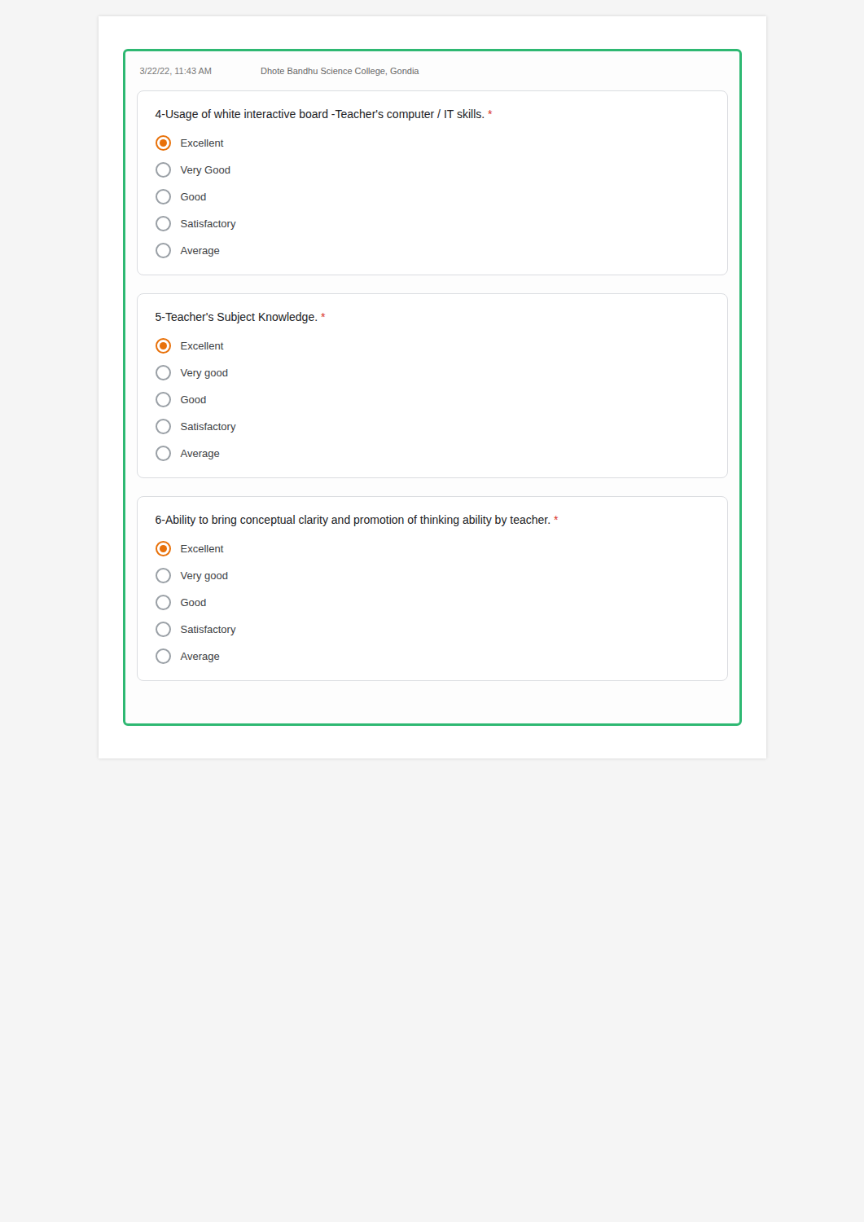3/22/22, 11:43 AM Dhote Bandhu Science College, Gondia
4-Usage of white interactive board -Teacher's computer / IT skills. *
Excellent
Very Good
Good
Satisfactory
Average
5-Teacher's Subject Knowledge. *
Excellent
Very good
Good
Satisfactory
Average
6-Ability to bring conceptual clarity and promotion of thinking ability by teacher. *
Excellent
Very good
Good
Satisfactory
Average